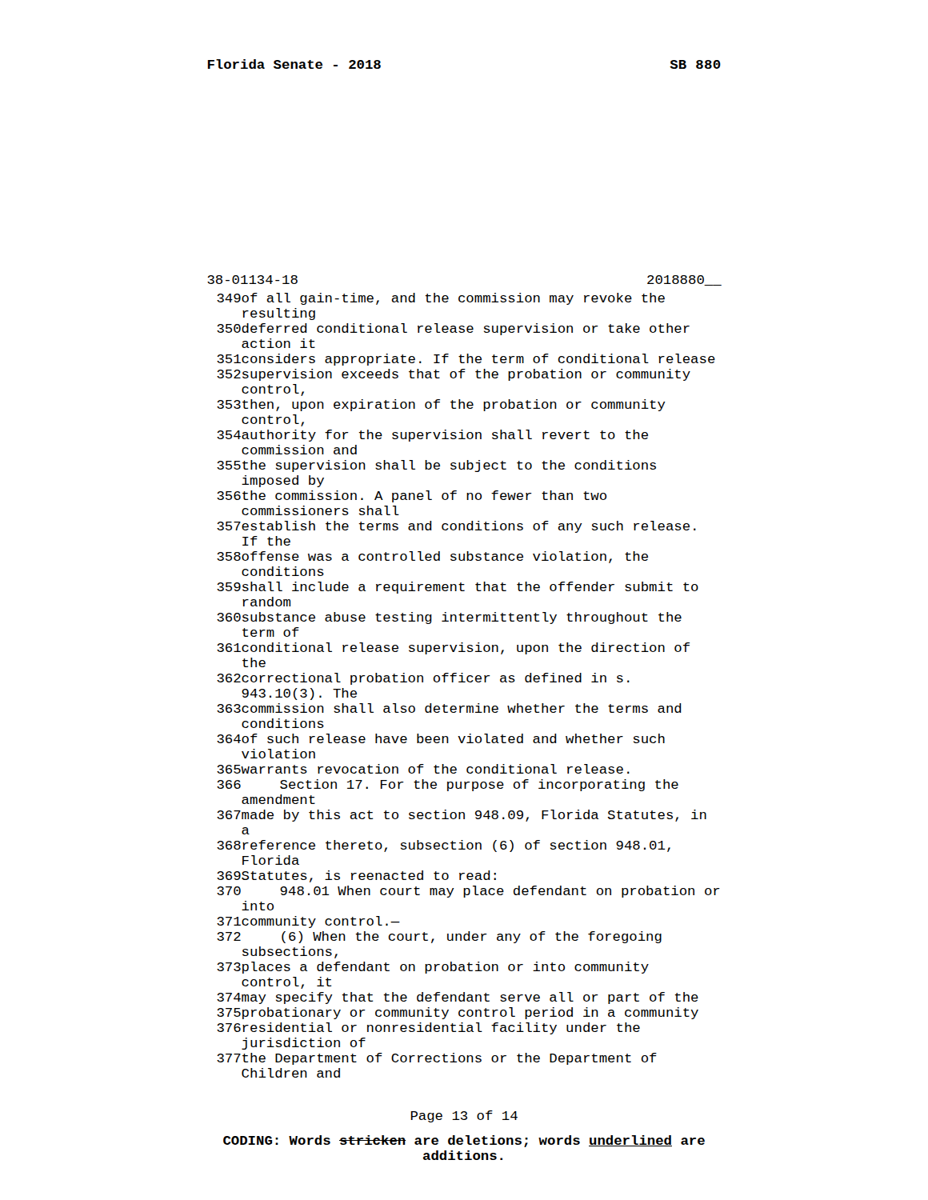Florida Senate - 2018
SB 880
38-01134-18
2018880__
| 349 | of all gain-time, and the commission may revoke the resulting |
| 350 | deferred conditional release supervision or take other action it |
| 351 | considers appropriate. If the term of conditional release |
| 352 | supervision exceeds that of the probation or community control, |
| 353 | then, upon expiration of the probation or community control, |
| 354 | authority for the supervision shall revert to the commission and |
| 355 | the supervision shall be subject to the conditions imposed by |
| 356 | the commission. A panel of no fewer than two commissioners shall |
| 357 | establish the terms and conditions of any such release. If the |
| 358 | offense was a controlled substance violation, the conditions |
| 359 | shall include a requirement that the offender submit to random |
| 360 | substance abuse testing intermittently throughout the term of |
| 361 | conditional release supervision, upon the direction of the |
| 362 | correctional probation officer as defined in s. 943.10(3). The |
| 363 | commission shall also determine whether the terms and conditions |
| 364 | of such release have been violated and whether such violation |
| 365 | warrants revocation of the conditional release. |
| 366 | Section 17. For the purpose of incorporating the amendment |
| 367 | made by this act to section 948.09, Florida Statutes, in a |
| 368 | reference thereto, subsection (6) of section 948.01, Florida |
| 369 | Statutes, is reenacted to read: |
| 370 | 948.01 When court may place defendant on probation or into |
| 371 | community control.— |
| 372 | (6) When the court, under any of the foregoing subsections, |
| 373 | places a defendant on probation or into community control, it |
| 374 | may specify that the defendant serve all or part of the |
| 375 | probationary or community control period in a community |
| 376 | residential or nonresidential facility under the jurisdiction of |
| 377 | the Department of Corrections or the Department of Children and |
Page 13 of 14
CODING: Words stricken are deletions; words underlined are additions.